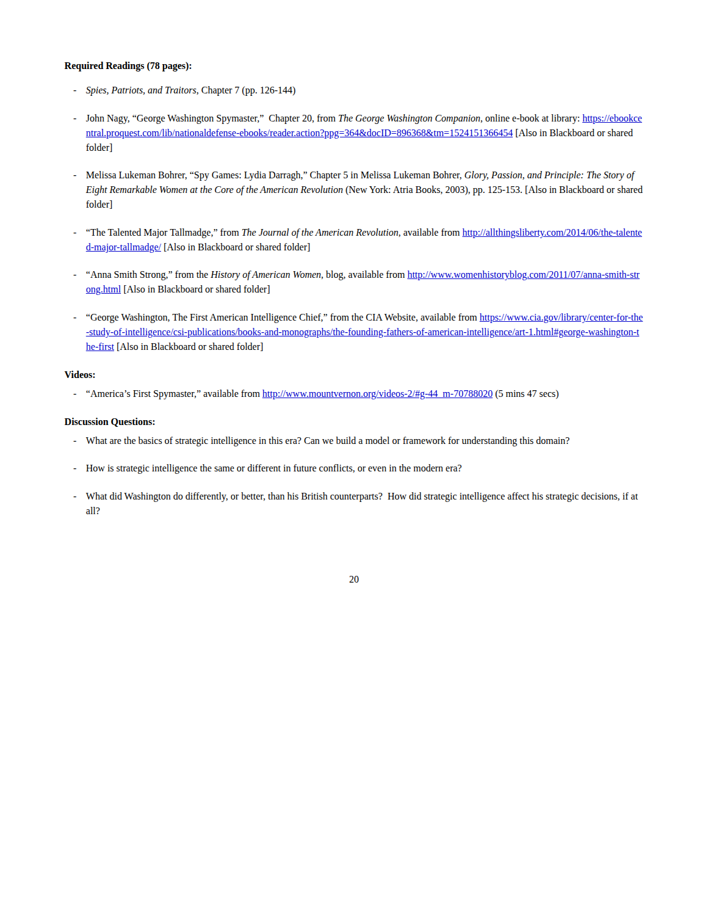Required Readings (78 pages):
Spies, Patriots, and Traitors, Chapter 7 (pp. 126-144)
John Nagy, “George Washington Spymaster,” Chapter 20, from The George Washington Companion, online e-book at library: https://ebookcentral.proquest.com/lib/nationaldefense-ebooks/reader.action?ppg=364&docID=896368&tm=1524151366454 [Also in Blackboard or shared folder]
Melissa Lukeman Bohrer, “Spy Games: Lydia Darragh,” Chapter 5 in Melissa Lukeman Bohrer, Glory, Passion, and Principle: The Story of Eight Remarkable Women at the Core of the American Revolution (New York: Atria Books, 2003), pp. 125-153. [Also in Blackboard or shared folder]
“The Talented Major Tallmadge,” from The Journal of the American Revolution, available from http://allthingsliberty.com/2014/06/the-talented-major-tallmadge/ [Also in Blackboard or shared folder]
“Anna Smith Strong,” from the History of American Women, blog, available from http://www.womenhistoryblog.com/2011/07/anna-smith-strong.html [Also in Blackboard or shared folder]
“George Washington, The First American Intelligence Chief,” from the CIA Website, available from https://www.cia.gov/library/center-for-the-study-of-intelligence/csi-publications/books-and-monographs/the-founding-fathers-of-american-intelligence/art-1.html#george-washington-the-first [Also in Blackboard or shared folder]
Videos:
“America’s First Spymaster,” available from http://www.mountvernon.org/videos-2/#g-44_m-70788020 (5 mins 47 secs)
Discussion Questions:
What are the basics of strategic intelligence in this era? Can we build a model or framework for understanding this domain?
How is strategic intelligence the same or different in future conflicts, or even in the modern era?
What did Washington do differently, or better, than his British counterparts? How did strategic intelligence affect his strategic decisions, if at all?
20